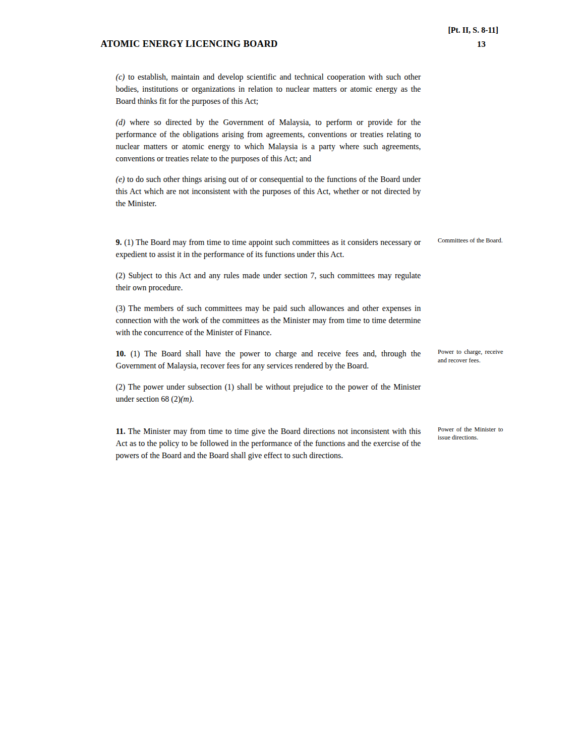[Pt. II, S. 8-11]
ATOMIC ENERGY LICENCING BOARD 13
(c) to establish, maintain and develop scientific and technical cooperation with such other bodies, institutions or organizations in relation to nuclear matters or atomic energy as the Board thinks fit for the purposes of this Act;
(d) where so directed by the Government of Malaysia, to perform or provide for the performance of the obligations arising from agreements, conventions or treaties relating to nuclear matters or atomic energy to which Malaysia is a party where such agreements, conventions or treaties relate to the purposes of this Act; and
(e) to do such other things arising out of or consequential to the functions of the Board under this Act which are not inconsistent with the purposes of this Act, whether or not directed by the Minister.
Committees of the Board.
9. (1) The Board may from time to time appoint such committees as it considers necessary or expedient to assist it in the performance of its functions under this Act.
(2) Subject to this Act and any rules made under section 7, such committees may regulate their own procedure.
(3) The members of such committees may be paid such allowances and other expenses in connection with the work of the committees as the Minister may from time to time determine with the concurrence of the Minister of Finance.
Power to charge, receive and recover fees.
10. (1) The Board shall have the power to charge and receive fees and, through the Government of Malaysia, recover fees for any services rendered by the Board.
(2) The power under subsection (1) shall be without prejudice to the power of the Minister under section 68 (2)(m).
Power of the Minister to issue directions.
11. The Minister may from time to time give the Board directions not inconsistent with this Act as to the policy to be followed in the performance of the functions and the exercise of the powers of the Board and the Board shall give effect to such directions.